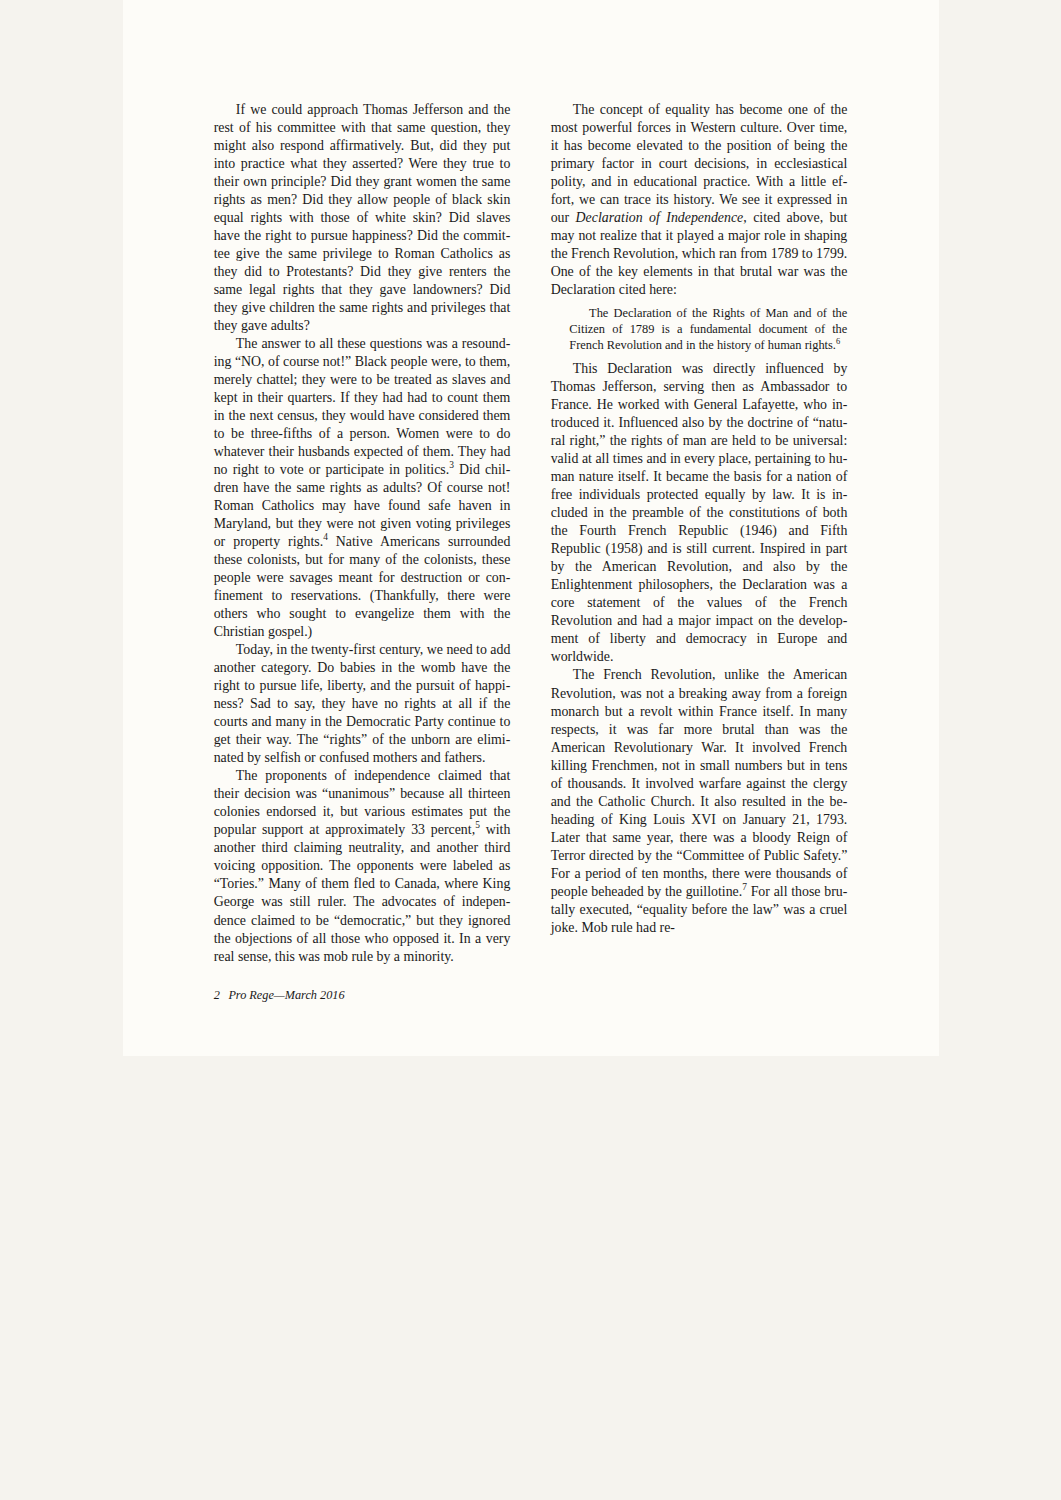If we could approach Thomas Jefferson and the rest of his committee with that same question, they might also respond affirmatively. But, did they put into practice what they asserted? Were they true to their own principle? Did they grant women the same rights as men? Did they allow people of black skin equal rights with those of white skin? Did slaves have the right to pursue happiness? Did the committee give the same privilege to Roman Catholics as they did to Protestants? Did they give renters the same legal rights that they gave landowners? Did they give children the same rights and privileges that they gave adults?
The answer to all these questions was a resounding “NO, of course not!” Black people were, to them, merely chattel; they were to be treated as slaves and kept in their quarters. If they had had to count them in the next census, they would have considered them to be three-fifths of a person. Women were to do whatever their husbands expected of them. They had no right to vote or participate in politics.3 Did children have the same rights as adults? Of course not! Roman Catholics may have found safe haven in Maryland, but they were not given voting privileges or property rights.4 Native Americans surrounded these colonists, but for many of the colonists, these people were savages meant for destruction or confinement to reservations. (Thankfully, there were others who sought to evangelize them with the Christian gospel.)
Today, in the twenty-first century, we need to add another category. Do babies in the womb have the right to pursue life, liberty, and the pursuit of happiness? Sad to say, they have no rights at all if the courts and many in the Democratic Party continue to get their way. The “rights” of the unborn are eliminated by selfish or confused mothers and fathers.
The proponents of independence claimed that their decision was “unanimous” because all thirteen colonies endorsed it, but various estimates put the popular support at approximately 33 percent,5 with another third claiming neutrality, and another third voicing opposition. The opponents were labeled as “Tories.” Many of them fled to Canada, where King George was still ruler. The advocates of independence claimed to be “democratic,” but they ignored the objections of all those who opposed it. In a very real sense, this was mob rule by a minority.
The concept of equality has become one of the most powerful forces in Western culture. Over time, it has become elevated to the position of being the primary factor in court decisions, in ecclesiastical polity, and in educational practice. With a little effort, we can trace its history. We see it expressed in our Declaration of Independence, cited above, but may not realize that it played a major role in shaping the French Revolution, which ran from 1789 to 1799. One of the key elements in that brutal war was the Declaration cited here:
The Declaration of the Rights of Man and of the Citizen of 1789 is a fundamental document of the French Revolution and in the history of human rights.6
This Declaration was directly influenced by Thomas Jefferson, serving then as Ambassador to France. He worked with General Lafayette, who introduced it. Influenced also by the doctrine of “natural right,” the rights of man are held to be universal: valid at all times and in every place, pertaining to human nature itself. It became the basis for a nation of free individuals protected equally by law. It is included in the preamble of the constitutions of both the Fourth French Republic (1946) and Fifth Republic (1958) and is still current. Inspired in part by the American Revolution, and also by the Enlightenment philosophers, the Declaration was a core statement of the values of the French Revolution and had a major impact on the development of liberty and democracy in Europe and worldwide.
The French Revolution, unlike the American Revolution, was not a breaking away from a foreign monarch but a revolt within France itself. In many respects, it was far more brutal than was the American Revolutionary War. It involved French killing Frenchmen, not in small numbers but in tens of thousands. It involved warfare against the clergy and the Catholic Church. It also resulted in the beheading of King Louis XVI on January 21, 1793. Later that same year, there was a bloody Reign of Terror directed by the “Committee of Public Safety.” For a period of ten months, there were thousands of people beheaded by the guillotine.7 For all those brutally executed, “equality before the law” was a cruel joke. Mob rule had re-
2 Pro Rege—March 2016